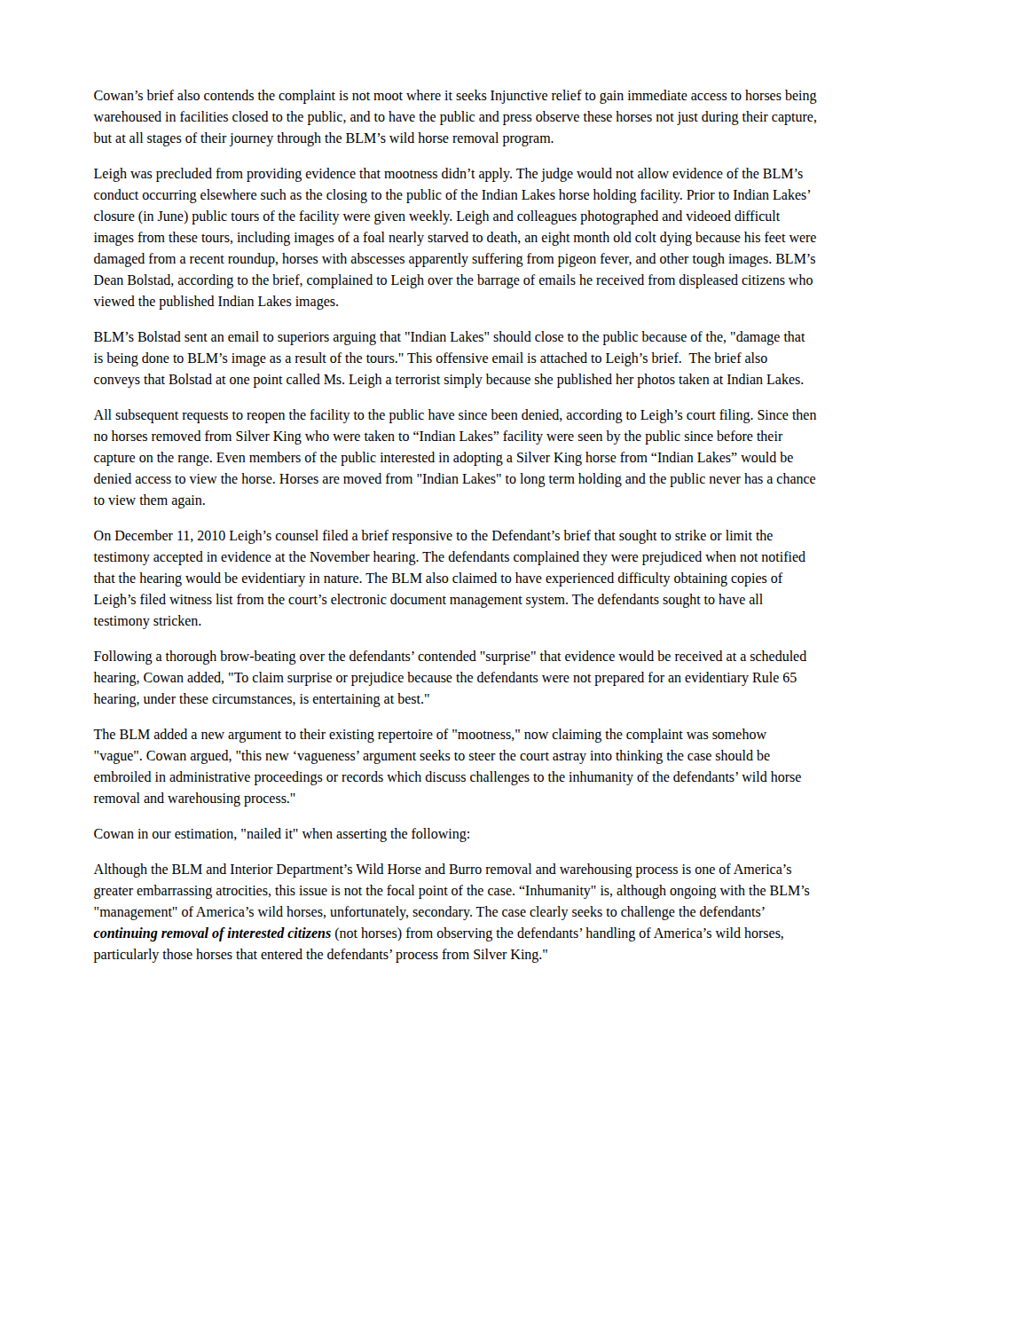Cowan’s brief also contends the complaint is not moot where it seeks Injunctive relief to gain immediate access to horses being warehoused in facilities closed to the public, and to have the public and press observe these horses not just during their capture, but at all stages of their journey through the BLM’s wild horse removal program.
Leigh was precluded from providing evidence that mootness didn’t apply. The judge would not allow evidence of the BLM’s conduct occurring elsewhere such as the closing to the public of the Indian Lakes horse holding facility. Prior to Indian Lakes’ closure (in June) public tours of the facility were given weekly. Leigh and colleagues photographed and videoed difficult images from these tours, including images of a foal nearly starved to death, an eight month old colt dying because his feet were damaged from a recent roundup, horses with abscesses apparently suffering from pigeon fever, and other tough images. BLM’s Dean Bolstad, according to the brief, complained to Leigh over the barrage of emails he received from displeased citizens who viewed the published Indian Lakes images.
BLM’s Bolstad sent an email to superiors arguing that "Indian Lakes" should close to the public because of the, "damage that is being done to BLM’s image as a result of the tours." This offensive email is attached to Leigh’s brief. The brief also conveys that Bolstad at one point called Ms. Leigh a terrorist simply because she published her photos taken at Indian Lakes.
All subsequent requests to reopen the facility to the public have since been denied, according to Leigh’s court filing. Since then no horses removed from Silver King who were taken to “Indian Lakes” facility were seen by the public since before their capture on the range. Even members of the public interested in adopting a Silver King horse from “Indian Lakes” would be denied access to view the horse. Horses are moved from "Indian Lakes" to long term holding and the public never has a chance to view them again.
On December 11, 2010 Leigh’s counsel filed a brief responsive to the Defendant’s brief that sought to strike or limit the testimony accepted in evidence at the November hearing. The defendants complained they were prejudiced when not notified that the hearing would be evidentiary in nature. The BLM also claimed to have experienced difficulty obtaining copies of Leigh’s filed witness list from the court’s electronic document management system. The defendants sought to have all testimony stricken.
Following a thorough brow-beating over the defendants’ contended "surprise" that evidence would be received at a scheduled hearing, Cowan added, "To claim surprise or prejudice because the defendants were not prepared for an evidentiary Rule 65 hearing, under these circumstances, is entertaining at best."
The BLM added a new argument to their existing repertoire of "mootness," now claiming the complaint was somehow "vague". Cowan argued, "this new ‘vagueness’ argument seeks to steer the court astray into thinking the case should be embroiled in administrative proceedings or records which discuss challenges to the inhumanity of the defendants’ wild horse removal and warehousing process."
Cowan in our estimation, "nailed it" when asserting the following:
Although the BLM and Interior Department’s Wild Horse and Burro removal and warehousing process is one of America’s greater embarrassing atrocities, this issue is not the focal point of the case. “Inhumanity" is, although ongoing with the BLM’s "management" of America’s wild horses, unfortunately, secondary. The case clearly seeks to challenge the defendants’ continuing removal of interested citizens (not horses) from observing the defendants’ handling of America’s wild horses, particularly those horses that entered the defendants’ process from Silver King."